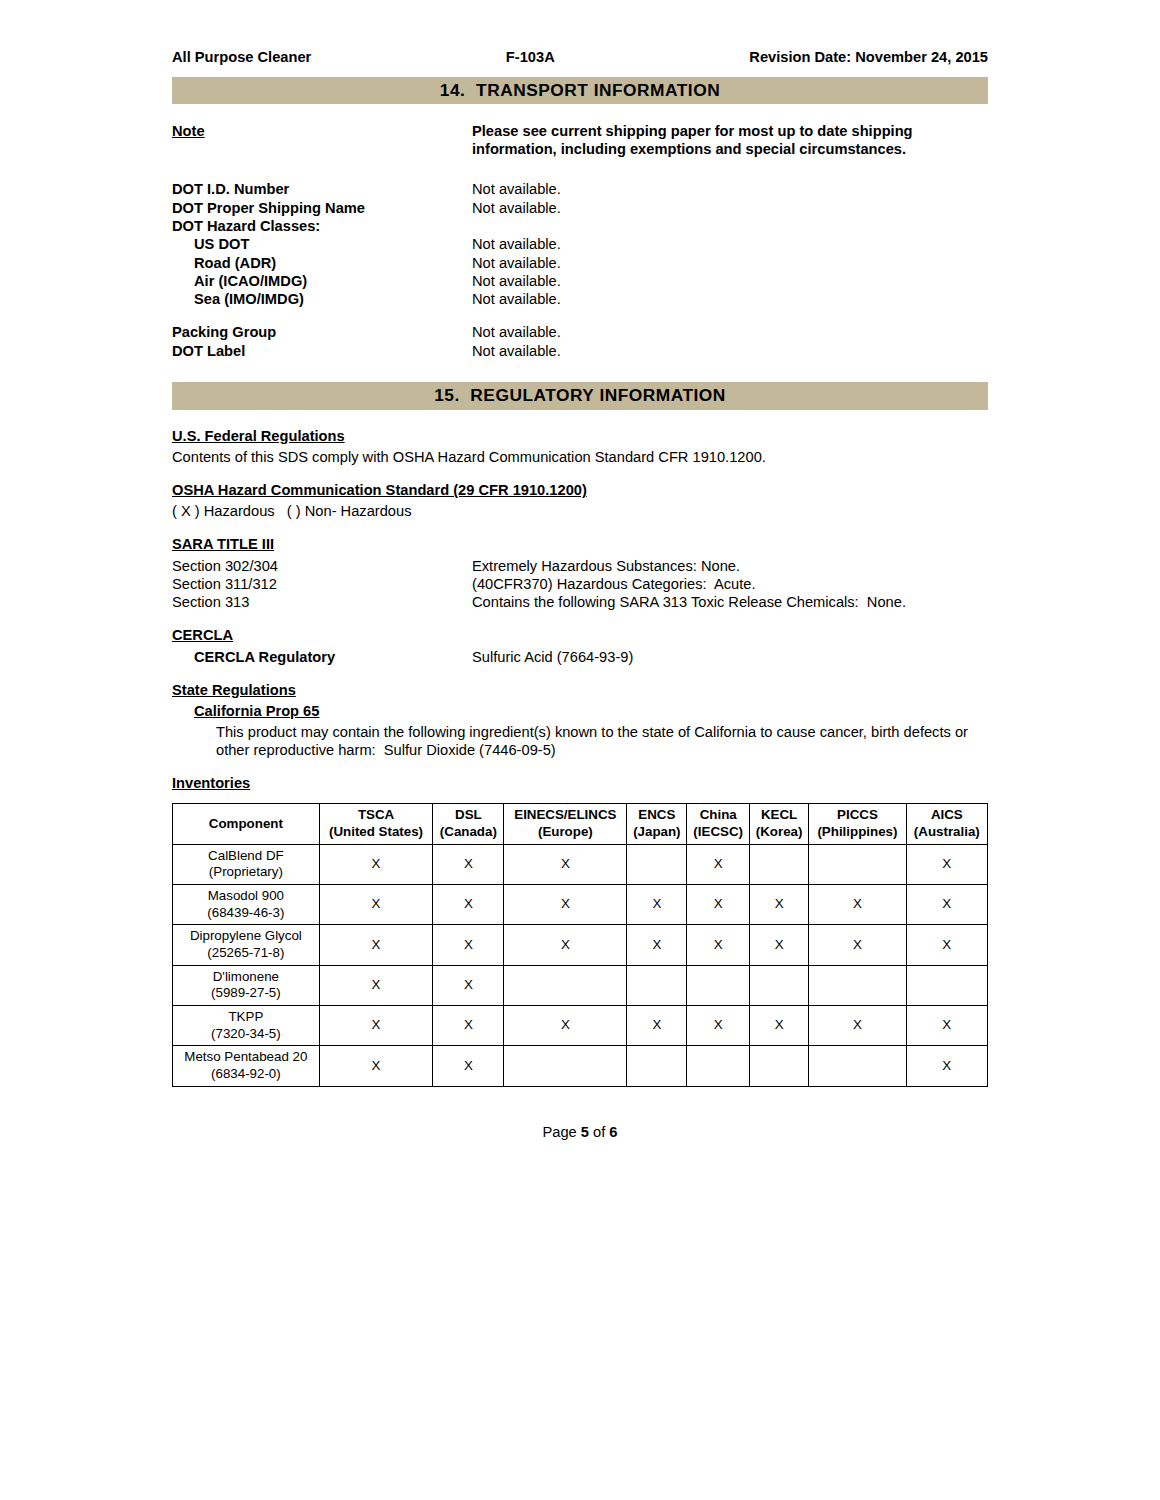All Purpose Cleaner F-103A Revision Date: November 24, 2015
14. TRANSPORT INFORMATION
Note
Please see current shipping paper for most up to date shipping information, including exemptions and special circumstances.
DOT I.D. Number
Not available.
DOT Proper Shipping Name
Not available.
DOT Hazard Classes:
US DOT
Not available.
Road (ADR)
Not available.
Air (ICAO/IMDG)
Not available.
Sea (IMO/IMDG)
Not available.
Packing Group
Not available.
DOT Label
Not available.
15. REGULATORY INFORMATION
U.S. Federal Regulations
Contents of this SDS comply with OSHA Hazard Communication Standard CFR 1910.1200.
OSHA Hazard Communication Standard (29 CFR 1910.1200)
( X ) Hazardous ( ) Non- Hazardous
SARA TITLE III
Section 302/304
Extremely Hazardous Substances: None.
Section 311/312
(40CFR370) Hazardous Categories: Acute.
Section 313
Contains the following SARA 313 Toxic Release Chemicals: None.
CERCLA
CERCLA Regulatory
Sulfuric Acid (7664-93-9)
State Regulations
California Prop 65
This product may contain the following ingredient(s) known to the state of California to cause cancer, birth defects or other reproductive harm: Sulfur Dioxide (7446-09-5)
Inventories
| Component | TSCA (United States) | DSL (Canada) | EINECS/ELINCS (Europe) | ENCS (Japan) | China (IECSC) | KECL (Korea) | PICCS (Philippines) | AICS (Australia) |
| --- | --- | --- | --- | --- | --- | --- | --- | --- |
| CalBlend DF (Proprietary) | X | X | X | | X | | | X |
| Masodol 900 (68439-46-3) | X | X | X | X | X | X | X | X |
| Dipropylene Glycol (25265-71-8) | X | X | X | X | X | X | X | X |
| D'limonene (5989-27-5) | X | X | | | | | | |
| TKPP (7320-34-5) | X | X | X | X | X | X | X | X |
| Metso Pentabead 20 (6834-92-0) | X | X | | | | | | X |
Page 5 of 6